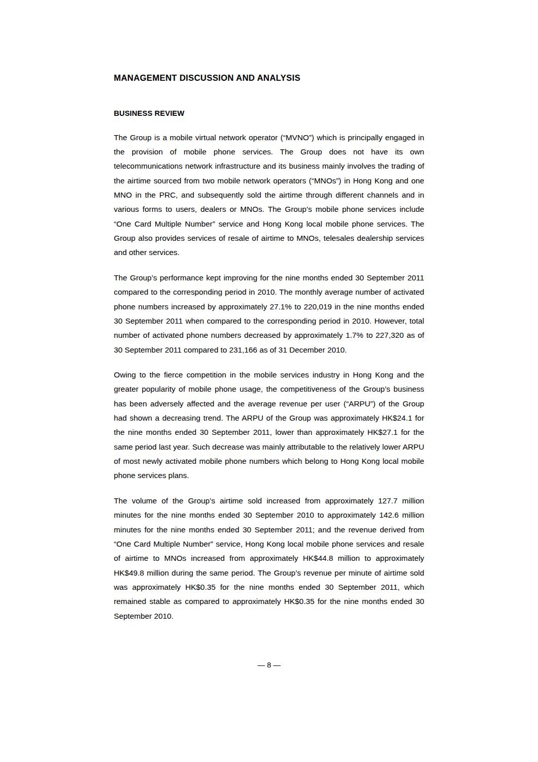MANAGEMENT DISCUSSION AND ANALYSIS
BUSINESS REVIEW
The Group is a mobile virtual network operator (“MVNO”) which is principally engaged in the provision of mobile phone services. The Group does not have its own telecommunications network infrastructure and its business mainly involves the trading of the airtime sourced from two mobile network operators (“MNOs”) in Hong Kong and one MNO in the PRC, and subsequently sold the airtime through different channels and in various forms to users, dealers or MNOs. The Group’s mobile phone services include “One Card Multiple Number” service and Hong Kong local mobile phone services. The Group also provides services of resale of airtime to MNOs, telesales dealership services and other services.
The Group’s performance kept improving for the nine months ended 30 September 2011 compared to the corresponding period in 2010. The monthly average number of activated phone numbers increased by approximately 27.1% to 220,019 in the nine months ended 30 September 2011 when compared to the corresponding period in 2010. However, total number of activated phone numbers decreased by approximately 1.7% to 227,320 as of 30 September 2011 compared to 231,166 as of 31 December 2010.
Owing to the fierce competition in the mobile services industry in Hong Kong and the greater popularity of mobile phone usage, the competitiveness of the Group’s business has been adversely affected and the average revenue per user (“ARPU”) of the Group had shown a decreasing trend. The ARPU of the Group was approximately HK$24.1 for the nine months ended 30 September 2011, lower than approximately HK$27.1 for the same period last year. Such decrease was mainly attributable to the relatively lower ARPU of most newly activated mobile phone numbers which belong to Hong Kong local mobile phone services plans.
The volume of the Group’s airtime sold increased from approximately 127.7 million minutes for the nine months ended 30 September 2010 to approximately 142.6 million minutes for the nine months ended 30 September 2011; and the revenue derived from “One Card Multiple Number” service, Hong Kong local mobile phone services and resale of airtime to MNOs increased from approximately HK$44.8 million to approximately HK$49.8 million during the same period. The Group’s revenue per minute of airtime sold was approximately HK$0.35 for the nine months ended 30 September 2011, which remained stable as compared to approximately HK$0.35 for the nine months ended 30 September 2010.
— 8 —